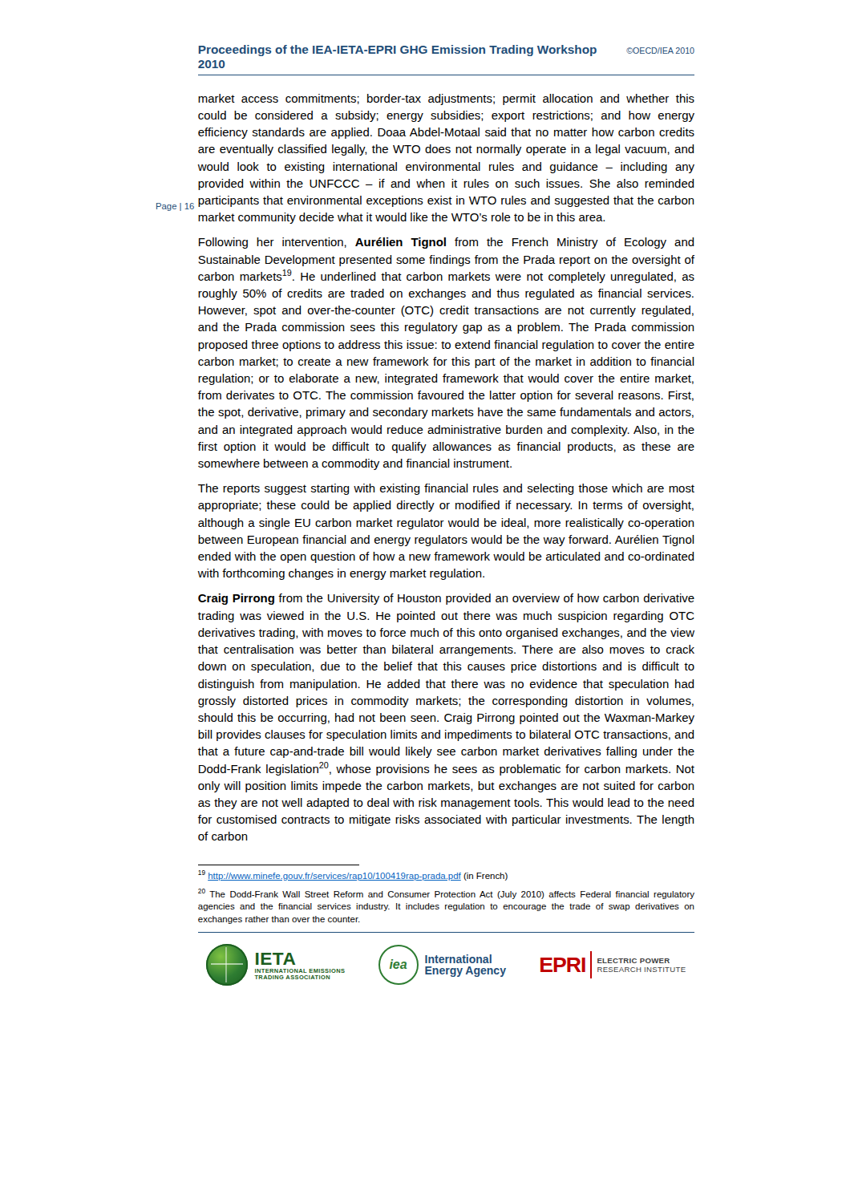Proceedings of the IEA-IETA-EPRI GHG Emission Trading Workshop 2010
©OECD/IEA 2010
Page | 16
market access commitments; border-tax adjustments; permit allocation and whether this could be considered a subsidy; energy subsidies; export restrictions; and how energy efficiency standards are applied. Doaa Abdel-Motaal said that no matter how carbon credits are eventually classified legally, the WTO does not normally operate in a legal vacuum, and would look to existing international environmental rules and guidance – including any provided within the UNFCCC – if and when it rules on such issues. She also reminded participants that environmental exceptions exist in WTO rules and suggested that the carbon market community decide what it would like the WTO’s role to be in this area.
Following her intervention, Aurélien Tignol from the French Ministry of Ecology and Sustainable Development presented some findings from the Prada report on the oversight of carbon markets19. He underlined that carbon markets were not completely unregulated, as roughly 50% of credits are traded on exchanges and thus regulated as financial services. However, spot and over-the-counter (OTC) credit transactions are not currently regulated, and the Prada commission sees this regulatory gap as a problem. The Prada commission proposed three options to address this issue: to extend financial regulation to cover the entire carbon market; to create a new framework for this part of the market in addition to financial regulation; or to elaborate a new, integrated framework that would cover the entire market, from derivates to OTC. The commission favoured the latter option for several reasons. First, the spot, derivative, primary and secondary markets have the same fundamentals and actors, and an integrated approach would reduce administrative burden and complexity. Also, in the first option it would be difficult to qualify allowances as financial products, as these are somewhere between a commodity and financial instrument.
The reports suggest starting with existing financial rules and selecting those which are most appropriate; these could be applied directly or modified if necessary. In terms of oversight, although a single EU carbon market regulator would be ideal, more realistically co-operation between European financial and energy regulators would be the way forward. Aurélien Tignol ended with the open question of how a new framework would be articulated and co-ordinated with forthcoming changes in energy market regulation.
Craig Pirrong from the University of Houston provided an overview of how carbon derivative trading was viewed in the U.S. He pointed out there was much suspicion regarding OTC derivatives trading, with moves to force much of this onto organised exchanges, and the view that centralisation was better than bilateral arrangements. There are also moves to crack down on speculation, due to the belief that this causes price distortions and is difficult to distinguish from manipulation. He added that there was no evidence that speculation had grossly distorted prices in commodity markets; the corresponding distortion in volumes, should this be occurring, had not been seen. Craig Pirrong pointed out the Waxman-Markey bill provides clauses for speculation limits and impediments to bilateral OTC transactions, and that a future cap-and-trade bill would likely see carbon market derivatives falling under the Dodd-Frank legislation20, whose provisions he sees as problematic for carbon markets. Not only will position limits impede the carbon markets, but exchanges are not suited for carbon as they are not well adapted to deal with risk management tools. This would lead to the need for customised contracts to mitigate risks associated with particular investments. The length of carbon
19 http://www.minefe.gouv.fr/services/rap10/100419rap-prada.pdf (in French)
20 The Dodd-Frank Wall Street Reform and Consumer Protection Act (July 2010) affects Federal financial regulatory agencies and the financial services industry. It includes regulation to encourage the trade of swap derivatives on exchanges rather than over the counter.
IETA
INTERNATIONAL EMISSIONS
TRADING ASSOCIATION
iea
International
Energy Agency
EPRI
ELECTRIC POWER RESEARCH INSTITUTE